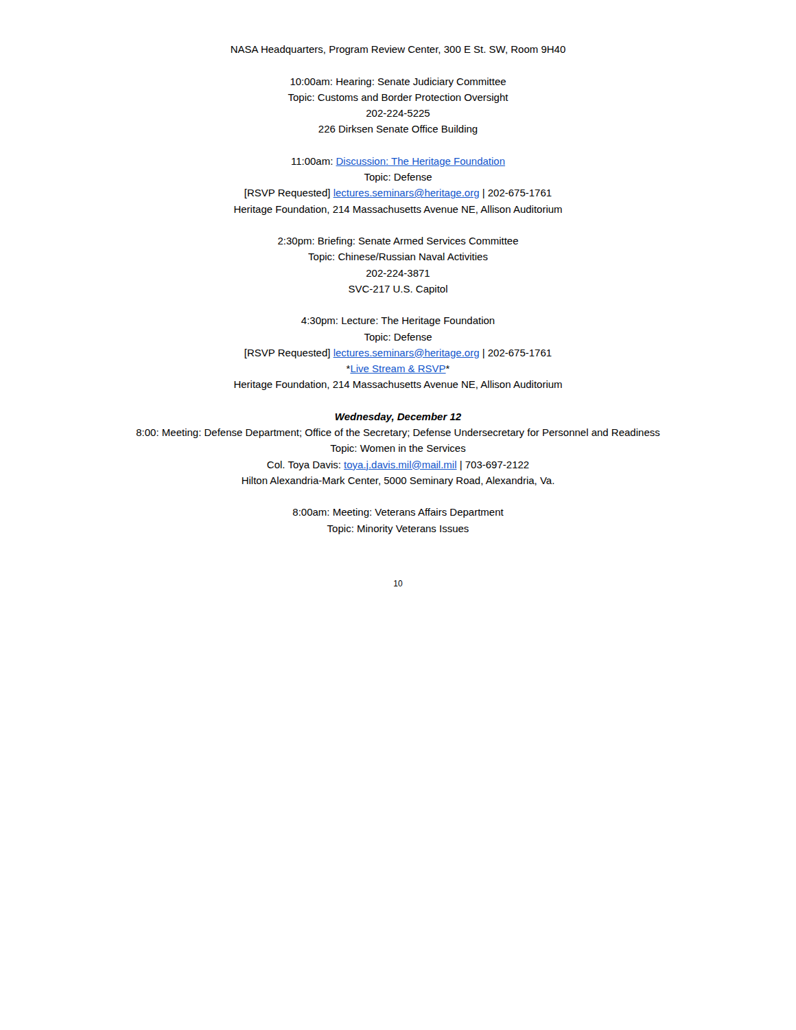NASA Headquarters, Program Review Center, 300 E St. SW, Room 9H40
10:00am: Hearing: Senate Judiciary Committee
Topic: Customs and Border Protection Oversight
202-224-5225
226 Dirksen Senate Office Building
11:00am: Discussion: The Heritage Foundation
Topic: Defense
[RSVP Requested] lectures.seminars@heritage.org | 202-675-1761
Heritage Foundation, 214 Massachusetts Avenue NE, Allison Auditorium
2:30pm: Briefing: Senate Armed Services Committee
Topic: Chinese/Russian Naval Activities
202-224-3871
SVC-217 U.S. Capitol
4:30pm: Lecture: The Heritage Foundation
Topic: Defense
[RSVP Requested] lectures.seminars@heritage.org | 202-675-1761
*Live Stream & RSVP*
Heritage Foundation, 214 Massachusetts Avenue NE, Allison Auditorium
Wednesday, December 12
8:00: Meeting: Defense Department; Office of the Secretary; Defense Undersecretary for Personnel and Readiness
Topic: Women in the Services
Col. Toya Davis: toya.j.davis.mil@mail.mil | 703-697-2122
Hilton Alexandria-Mark Center, 5000 Seminary Road, Alexandria, Va.
8:00am: Meeting: Veterans Affairs Department
Topic: Minority Veterans Issues
10